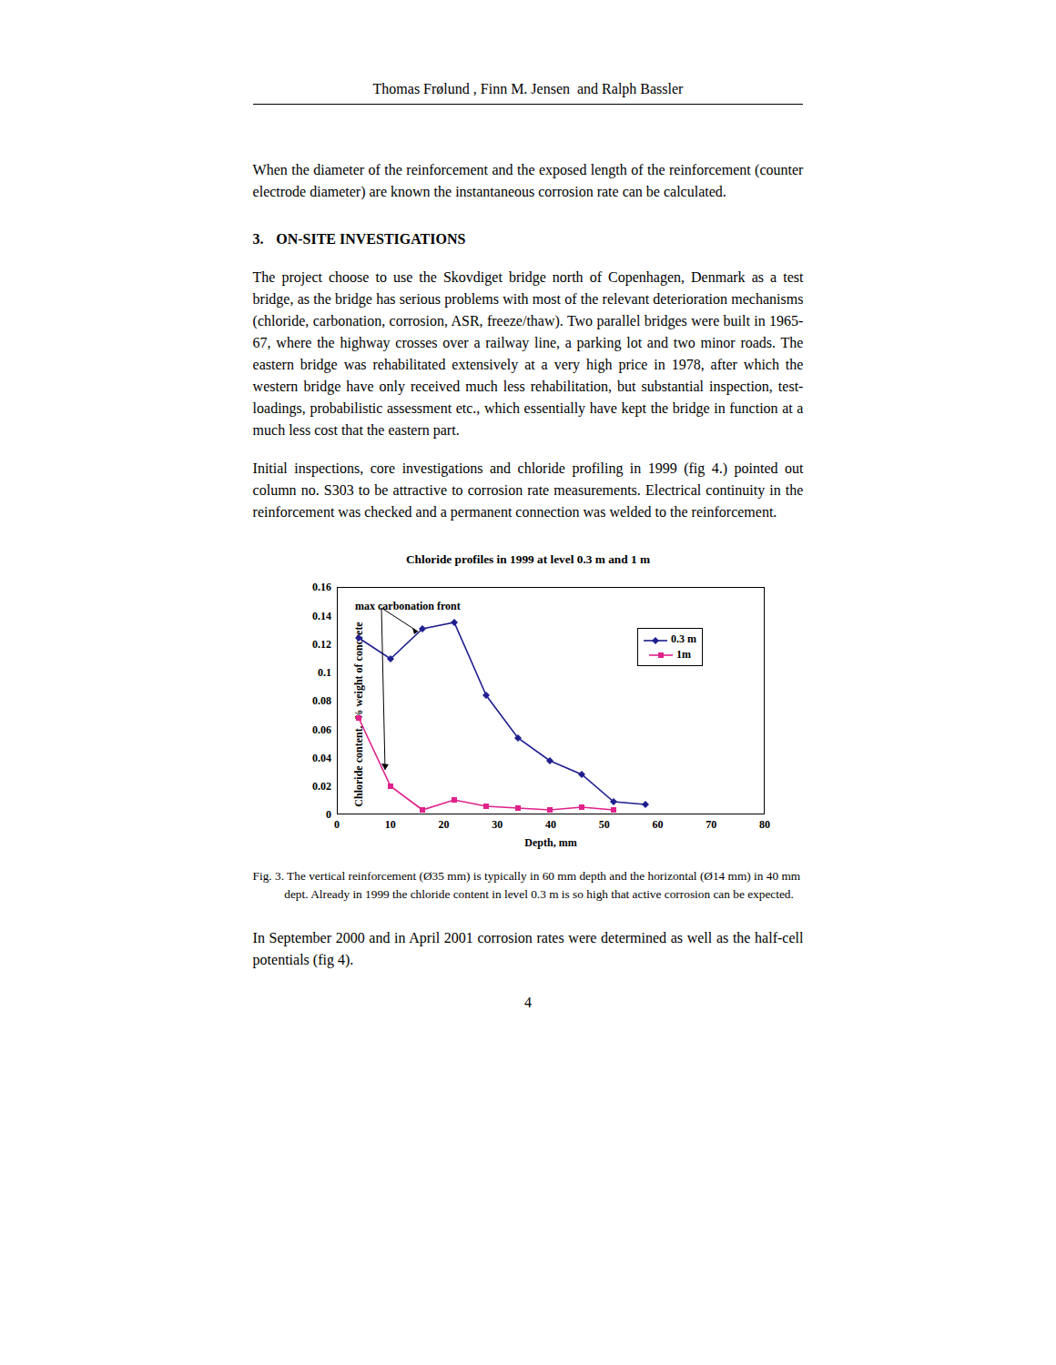Thomas Frølund , Finn M. Jensen and Ralph Bassler
When the diameter of the reinforcement and the exposed length of the reinforcement (counter electrode diameter) are known the instantaneous corrosion rate can be calculated.
3. ON-SITE INVESTIGATIONS
The project choose to use the Skovdiget bridge north of Copenhagen, Denmark as a test bridge, as the bridge has serious problems with most of the relevant deterioration mechanisms (chloride, carbonation, corrosion, ASR, freeze/thaw). Two parallel bridges were built in 1965-67, where the highway crosses over a railway line, a parking lot and two minor roads. The eastern bridge was rehabilitated extensively at a very high price in 1978, after which the western bridge have only received much less rehabilitation, but substantial inspection, test-loadings, probabilistic assessment etc., which essentially have kept the bridge in function at a much less cost that the eastern part.
Initial inspections, core investigations and chloride profiling in 1999 (fig 4.) pointed out column no. S303 to be attractive to corrosion rate measurements. Electrical continuity in the reinforcement was checked and a permanent connection was welded to the reinforcement.
Chloride profiles in 1999 at level 0.3 m and 1 m
Chloride content, % weight of concrete
0.16 0.14 0.12 0.1 0.08 0.06 0.04 0.02 0
max carbonation front
0.3 m
1m
0 10 20 30 40 50 60 70 80
Depth, mm
Fig. 3. The vertical reinforcement (Ø35 mm) is typically in 60 mm depth and the horizontal (Ø14 mm) in 40 mm dept. Already in 1999 the chloride content in level 0.3 m is so high that active corrosion can be expected.
In September 2000 and in April 2001 corrosion rates were determined as well as the half-cell potentials (fig 4).
4